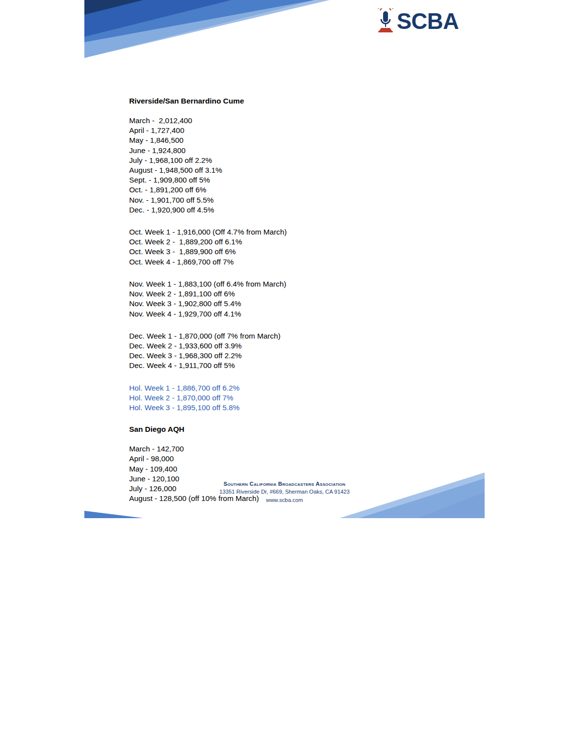SCBA
Riverside/San Bernardino Cume
March - 2,012,400
April - 1,727,400
May - 1,846,500
June - 1,924,800
July - 1,968,100 off 2.2%
August - 1,948,500 off 3.1%
Sept. - 1,909,800 off 5%
Oct. - 1,891,200 off 6%
Nov. - 1,901,700 off 5.5%
Dec. - 1,920,900 off 4.5%
Oct. Week 1 - 1,916,000 (Off 4.7% from March)
Oct. Week 2 - 1,889,200 off 6.1%
Oct. Week 3 - 1,889,900 off 6%
Oct. Week 4 - 1,869,700 off 7%
Nov. Week 1 - 1,883,100 (off 6.4% from March)
Nov. Week 2 - 1,891,100 off 6%
Nov. Week 3 - 1,902,800 off 5.4%
Nov. Week 4 - 1,929,700 off 4.1%
Dec. Week 1 - 1,870,000 (off 7% from March)
Dec. Week 2 - 1,933,600 off 3.9%
Dec. Week 3 - 1,968,300 off 2.2%
Dec. Week 4 - 1,911,700 off 5%
Hol. Week 1 - 1,886,700 off 6.2%
Hol. Week 2 - 1,870,000 off 7%
Hol. Week 3 - 1,895,100 off 5.8%
San Diego AQH
March - 142,700
April - 98,000
May - 109,400
June - 120,100
July - 126,000
August - 128,500 (off 10% from March)
Southern California Broadcasters Association
13351 Riverside Dr, #669, Sherman Oaks, CA 91423
www.scba.com